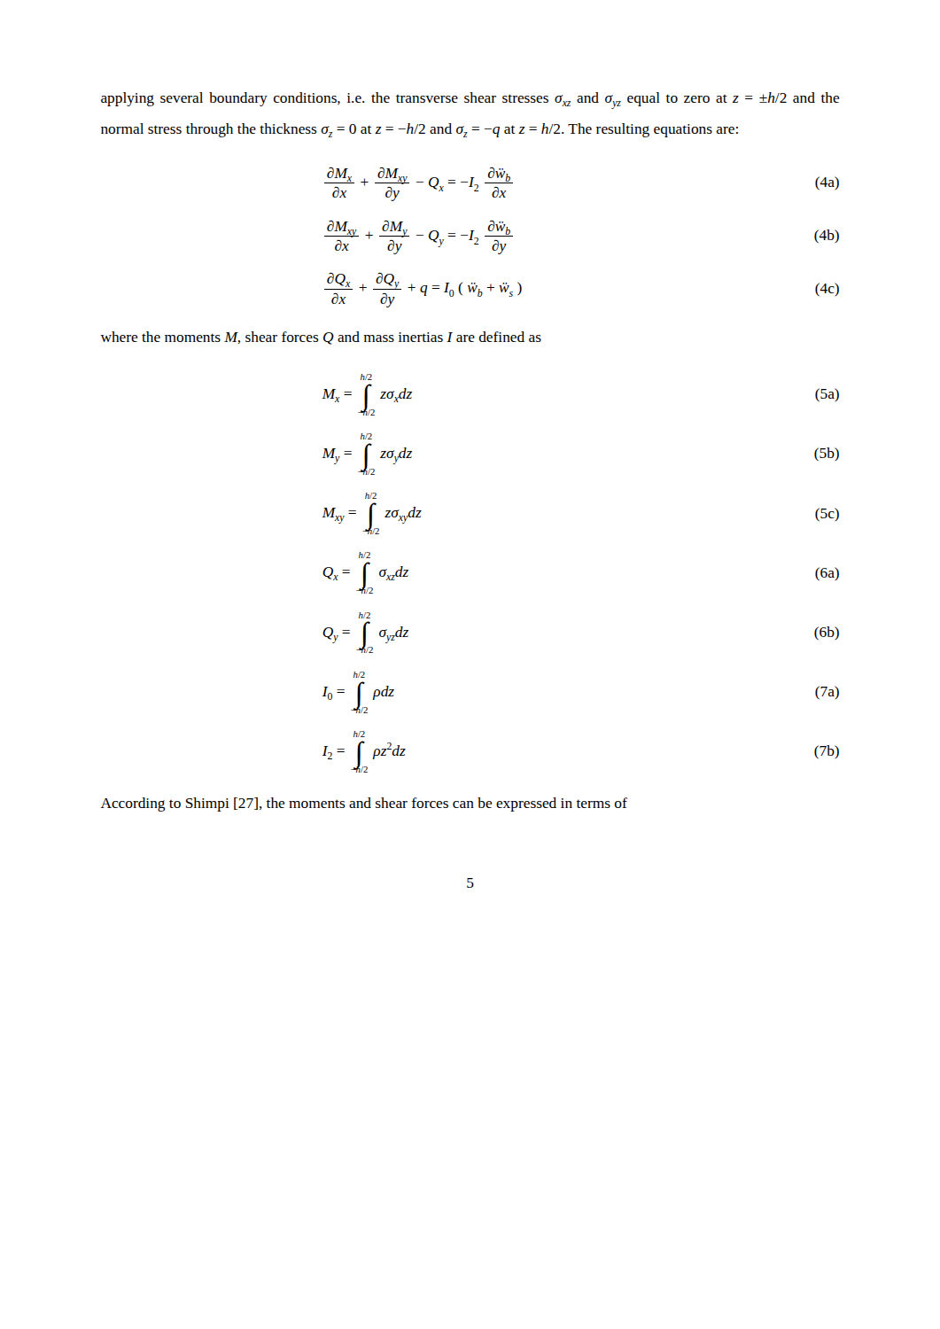applying several boundary conditions, i.e. the transverse shear stresses σxz and σyz equal to zero at z = ±h/2 and the normal stress through the thickness σz = 0 at z = −h/2 and σz = −q at z = h/2. The resulting equations are:
∂Mx∂x + ∂Mxy∂y − Qx = −I2 ∂ẅb∂x
(4a)
∂Mxy∂x + ∂My∂y − Qy = −I2 ∂ẅb∂y
(4b)
∂Qx∂x + ∂Qy∂y + q = I0 ( ẅb + ẅs )
(4c)
where the moments M, shear forces Q and mass inertias I are defined as
Mx = h/2∫−h/2 zσxdz
(5a)
My = h/2∫−h/2 zσydz
(5b)
Mxy = h/2∫−h/2 zσxydz
(5c)
Qx = h/2∫−h/2 σxzdz
(6a)
Qy = h/2∫−h/2 σyzdz
(6b)
I0 = h/2∫−h/2 ρdz
(7a)
I2 = h/2∫−h/2 ρz2dz
(7b)
According to Shimpi [27], the moments and shear forces can be expressed in terms of
5